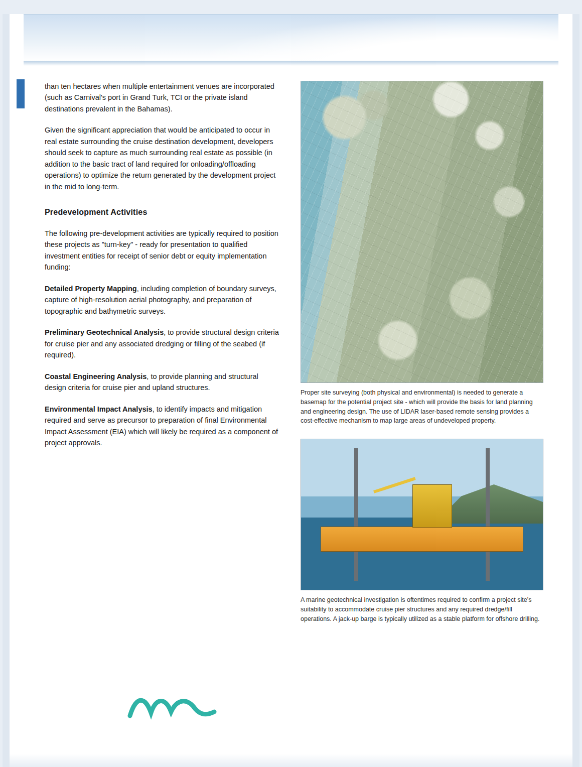than ten hectares when multiple entertainment venues are incorporated (such as Carnival's port in Grand Turk, TCI or the private island destinations prevalent in the Bahamas).
Given the significant appreciation that would be anticipated to occur in real estate surrounding the cruise destination development, developers should seek to capture as much surrounding real estate as possible (in addition to the basic tract of land required for onloading/offloading operations) to optimize the return generated by the development project in the mid to long-term.
Predevelopment Activities
The following pre-development activities are typically required to position these projects as "turn-key" - ready for presentation to qualified investment entities for receipt of senior debt or equity implementation funding:
Detailed Property Mapping, including completion of boundary surveys, capture of high-resolution aerial photography, and preparation of topographic and bathymetric surveys.
Preliminary Geotechnical Analysis, to provide structural design criteria for cruise pier and any associated dredging or filling of the seabed (if required).
Coastal Engineering Analysis, to provide planning and structural design criteria for cruise pier and upland structures.
Environmental Impact Analysis, to identify impacts and mitigation required and serve as precursor to preparation of final Environmental Impact Assessment (EIA) which will likely be required as a component of project approvals.
Proper site surveying (both physical and environmental) is needed to generate a basemap for the potential project site - which will provide the basis for land planning and engineering design. The use of LIDAR laser-based remote sensing provides a cost-effective mechanism to map large areas of undeveloped property.
A marine geotechnical investigation is oftentimes required to confirm a project site’s suitability to accommodate cruise pier structures and any required dredge/fill operations. A jack-up barge is typically utilized as a stable platform for offshore drilling.